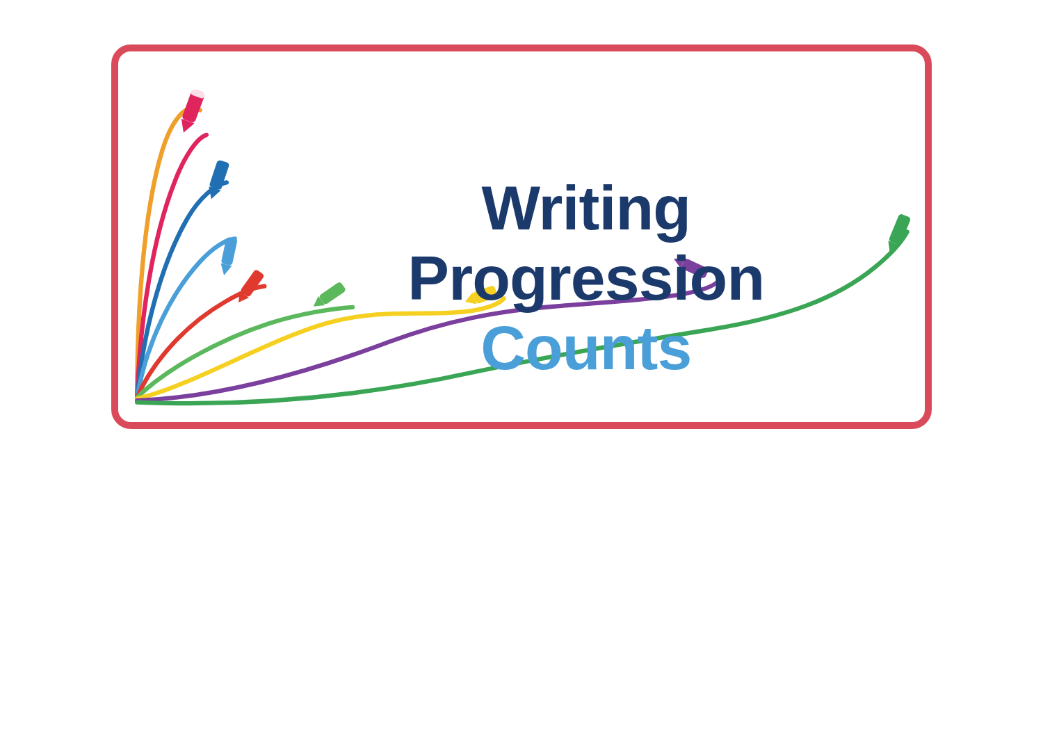Writing Progression Counts